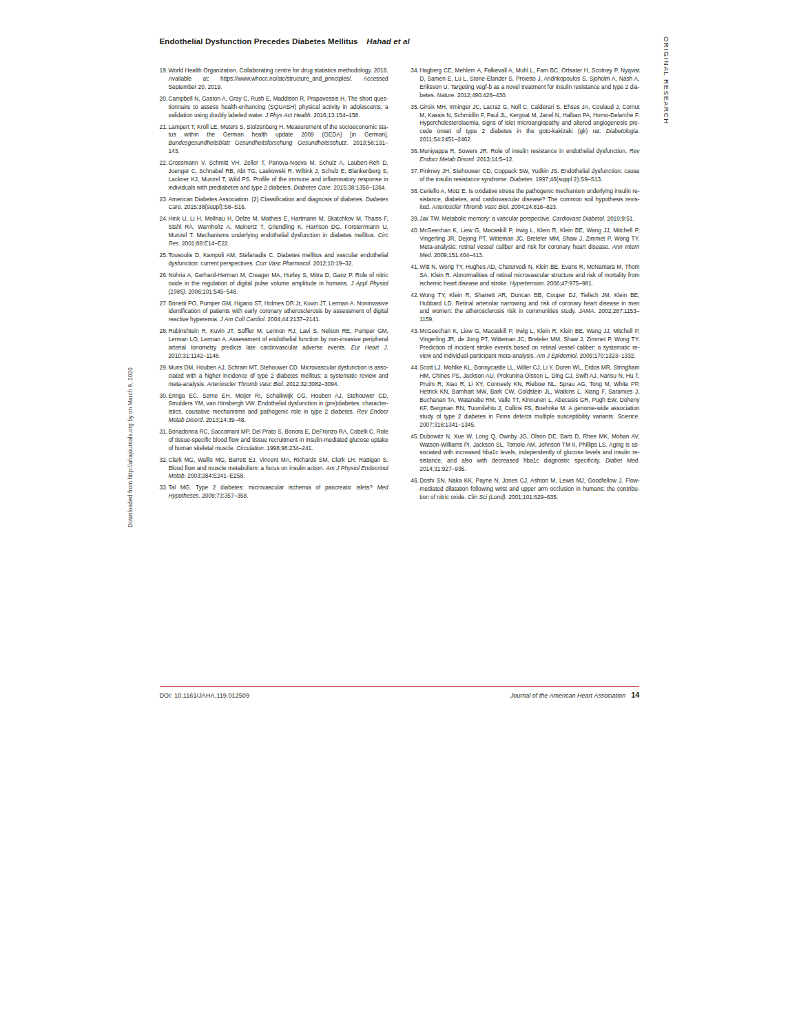Original Research
Downloaded from http://ahajournals.org by on March 9, 2020
Endothelial Dysfunction Precedes Diabetes MellitusHahad et al
19. World Health Organization. Collaborating centre for drug statistics methodology. 2018. Available at: https://www.whocc.no/atc/structure_and_principles/. Accessed September 20, 2019.
20. Campbell N, Gaston A, Gray C, Rush E, Maddison R, Prapavessis H. The short questionnaire to assess health-enhancing (SQUASH) physical activity in adolescents: a validation using doubly labeled water. J Phys Act Health. 2016;13:154–158.
21. Lampert T, Kroll LE, Muters S, Stolzenberg H. Measurement of the socioeconomic status within the German health update 2009 (GEDA) [in German]. Bundesgesundheitsblatt Gesundheitsforschung Gesundheitsschutz. 2013;56:131–143.
22. Grossmann V, Schmitt VH, Zeller T, Panova-Noeva M, Schulz A, Laubert-Reh D, Juenger C, Schnabel RB, Abt TG, Laskowski R, Wiltink J, Schulz E, Blankenberg S, Lackner KJ, Munzel T, Wild PS. Profile of the immune and inflammatory response in individuals with prediabetes and type 2 diabetes. Diabetes Care. 2015;38:1356–1364.
23. American Diabetes Association. (2) Classification and diagnosis of diabetes. Diabetes Care. 2015;38(suppl):S8–S16.
24. Hink U, Li H, Mollnau H, Oelze M, Matheis E, Hartmann M, Skatchkov M, Thaiss F, Stahl RA, Warnholtz A, Meinertz T, Griendling K, Harrison DG, Forsterrmann U, Munzel T. Mechanisms underlying endothelial dysfunction in diabetes mellitus. Circ Res. 2001;88:E14–E22.
25. Tousoulis D, Kampoli AM, Stefanadis C. Diabetes mellitus and vascular endothelial dysfunction: current perspectives. Curr Vasc Pharmacol. 2012;10:19–32.
26. Nohria A, Gerhard-Herman M, Creager MA, Hurley S, Mitra D, Ganz P. Role of nitric oxide in the regulation of digital pulse volume amplitude in humans. J Appl Physiol (1985). 2006;101:545–548.
27. Bonetti PO, Pumper GM, Higano ST, Holmes DR Jr, Kuvin JT, Lerman A. Noninvasive identification of patients with early coronary atherosclerosis by assessment of digital reactive hyperemia. J Am Coll Cardiol. 2004;44:2137–2141.
28. Rubinshtein R, Kuvin JT, Soffler M, Lennon RJ, Lavi S, Nelson RE, Pumper GM, Lerman LO, Lerman A. Assessment of endothelial function by non-invasive peripheral arterial tonometry predicts late cardiovascular adverse events. Eur Heart J. 2010;31:1142–1148.
29. Muris DM, Houben AJ, Schram MT, Stehouwer CD. Microvascular dysfunction is associated with a higher incidence of type 2 diabetes mellitus: a systematic review and meta-analysis. Arterioscler Thromb Vasc Biol. 2012;32:3082–3094.
30. Eringa EC, Serne EH, Meijer RI, Schalkwijk CG, Houben AJ, Stehouwer CD, Smulders YM, van Hinsbergh VW. Endothelial dysfunction in (pre)diabetes: characteristics, causative mechanisms and pathogenic role in type 2 diabetes. Rev Endocr Metab Disord. 2013;14:39–48.
31. Bonadonna RC, Saccomani MP, Del Prato S, Bonora E, DeFronzo RA, Cobelli C. Role of tissue-specific blood flow and tissue recruitment in insulin-mediated glucose uptake of human skeletal muscle. Circulation. 1998;98:234–241.
32. Clark MG, Wallis MG, Barrett EJ, Vincent MA, Richards SM, Clerk LH, Rattigan S. Blood flow and muscle metabolism: a focus on insulin action. Am J Physiol Endocrinol Metab. 2003;284:E241–E258.
33. Tal MG. Type 2 diabetes: microvascular ischemia of pancreatic islets? Med Hypotheses. 2009;73:357–358.
34. Hagberg CE, Mehlem A, Falkevall A, Muhl L, Fam BC, Ortsater H, Scotney P, Nyqvist D, Samen E, Lu L, Stone-Elander S, Proietto J, Andrikopoulos S, Sjoholm A, Nash A, Eriksson U. Targeting vegf-b as a novel treatment for insulin resistance and type 2 diabetes. Nature. 2012;490:426–430.
35. Giroix MH, Irminger JC, Lacraz G, Noll C, Calderari S, Ehses JA, Coulaud J, Cornut M, Kassis N, Schmidlin F, Paul JL, Kergoat M, Janel N, Halban PA, Homo-Delarche F. Hypercholesterolaemia, signs of islet microangiopathy and altered angiogenesis precede onset of type 2 diabetes in the goto-kakizaki (gk) rat. Diabetologia. 2011;54:2451–2462.
36. Muniyappa R, Sowers JR. Role of insulin resistance in endothelial dysfunction. Rev Endocr Metab Disord. 2013;14:5–12.
37. Pinkney JH, Stehouwer CD, Coppack SW, Yudkin JS. Endothelial dysfunction: cause of the insulin resistance syndrome. Diabetes. 1997;46(suppl 2):S9–S13.
38. Ceriello A, Motz E. Is oxidative stress the pathogenic mechanism underlying insulin resistance, diabetes, and cardiovascular disease? The common soil hypothesis revisited. Arterioscler Thromb Vasc Biol. 2004;24:816–823.
39. Jax TW. Metabolic memory: a vascular perspective. Cardiovasc Diabetol. 2010;9:51.
40. McGeechan K, Liew G, Macaskill P, Irwig L, Klein R, Klein BE, Wang JJ, Mitchell P, Vingerling JR, Dejong PT, Witteman JC, Breteler MM, Shaw J, Zimmet P, Wong TY. Meta-analysis: retinal vessel caliber and risk for coronary heart disease. Ann Intern Med. 2009;151:404–413.
41. Witt N, Wong TY, Hughes AD, Chaturvedi N, Klein BE, Evans R, McNamara M, Thom SA, Klein R. Abnormalities of retinal microvascular structure and risk of mortality from ischemic heart disease and stroke. Hypertension. 2006;47:975–981.
42. Wong TY, Klein R, Sharrett AR, Duncan BB, Couper DJ, Tielsch JM, Klein BE, Hubbard LD. Retinal arteriolar narrowing and risk of coronary heart disease in men and women: the atherosclerosis risk in communities study. JAMA. 2002;287:1153–1159.
43. McGeechan K, Liew G, Macaskill P, Irwig L, Klein R, Klein BE, Wang JJ, Mitchell P, Vingerling JR, de Jong PT, Witteman JC, Breteler MM, Shaw J, Zimmet P, Wong TY. Prediction of incident stroke events based on retinal vessel caliber: a systematic review and individual-participant meta-analysis. Am J Epidemiol. 2009;170:1323–1332.
44. Scott LJ, Mohlke KL, Bonnycastle LL, Willer CJ, Li Y, Duren WL, Erdos MR, Stringham HM, Chines PS, Jackson AU, Prokunina-Olsson L, Ding CJ, Swift AJ, Narisu N, Hu T, Pruim R, Xiao R, Li XY, Conneely KN, Riebow NL, Sprau AG, Tong M, White PP, Hetrick KN, Barnhart MW, Bark CW, Goldstein JL, Watkins L, Xiang F, Saramies J, Buchanan TA, Watanabe RM, Valle TT, Kinnunen L, Abecasis GR, Pugh EW, Doheny KF, Bergman RN, Tuomilehto J, Collins FS, Boehnke M. A genome-wide association study of type 2 diabetes in Finns detects multiple susceptibility variants. Science. 2007;316:1341–1345.
45. Dubowitz N, Xue W, Long Q, Ownby JG, Olson DE, Barb D, Rhee MK, Mohan AV, Watson-Williams PI, Jackson SL, Tomolo AM, Johnson TM II, Phillips LS. Aging is associated with increased hba1c levels, independently of glucose levels and insulin resistance, and also with decreased hba1c diagnostic specificity. Diabet Med. 2014;31:927–935.
46. Doshi SN, Naka KK, Payne N, Jones CJ, Ashton M, Lewis MJ, Goodfellow J. Flow-mediated dilatation following wrist and upper arm occlusion in humans: the contribution of nitric oxide. Clin Sci (Lond). 2001;101:629–635.
DOI: 10.1161/JAHA.119.012509
Journal of the American Heart Association 14